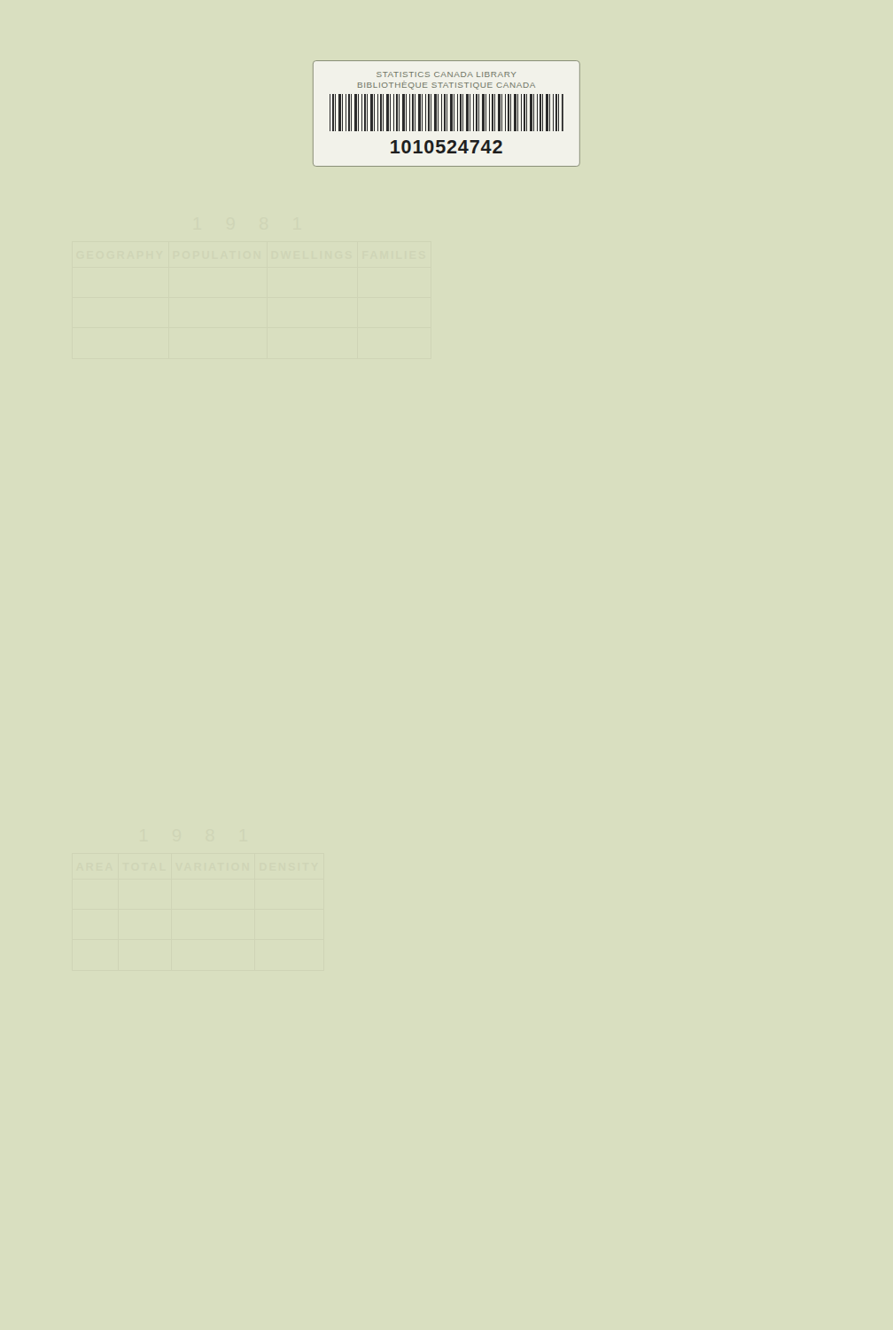1 9 8 1
| GEOGRAPHY | POPULATION | DWELLINGS | FAMILIES |
| --- | --- | --- | --- |
1 9 8 1
| AREA | TOTAL | VARIATION | DENSITY |
| --- | --- | --- | --- |
STATISTICS CANADA LIBRARY BIBLIOTHÈQUE STATISTIQUE CANADA
1010524742